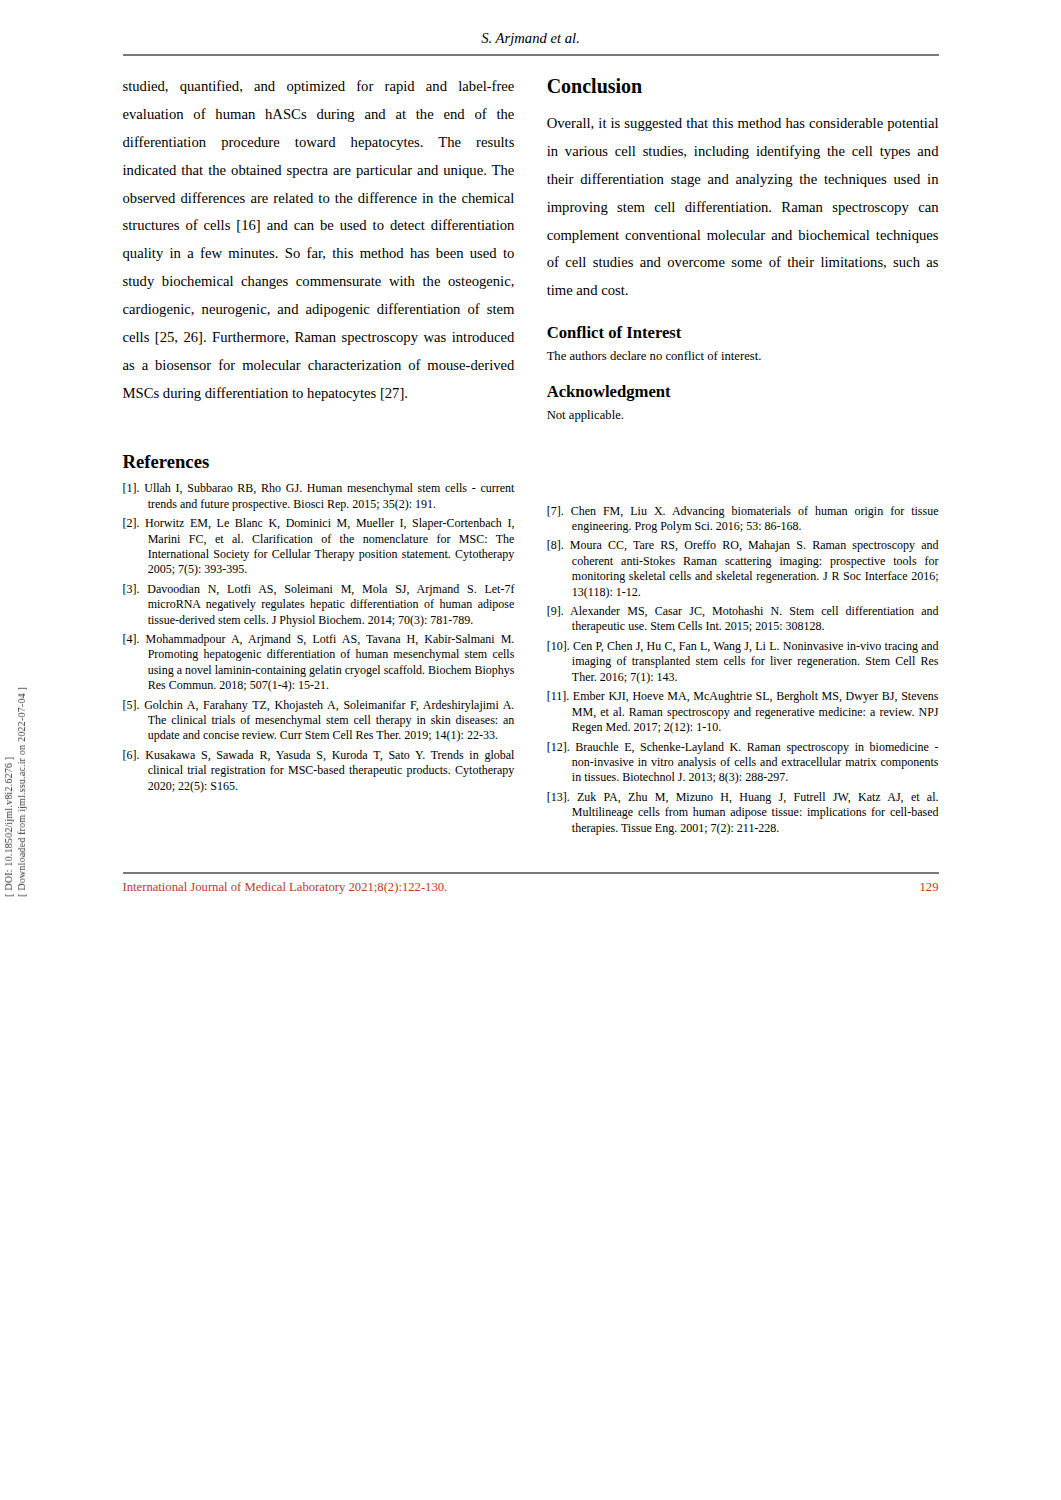[ DOI: 10.18502/ijml.v8i2.6276 ] [ Downloaded from ijml.ssu.ac.ir on 2022-07-04 ]
S. Arjmand et al.
studied, quantified, and optimized for rapid and label-free evaluation of human hASCs during and at the end of the differentiation procedure toward hepatocytes. The results indicated that the obtained spectra are particular and unique. The observed differences are related to the difference in the chemical structures of cells [16] and can be used to detect differentiation quality in a few minutes. So far, this method has been used to study biochemical changes commensurate with the osteogenic, cardiogenic, neurogenic, and adipogenic differentiation of stem cells [25, 26]. Furthermore, Raman spectroscopy was introduced as a biosensor for molecular characterization of mouse-derived MSCs during differentiation to hepatocytes [27].
References
[1]. Ullah I, Subbarao RB, Rho GJ. Human mesenchymal stem cells - current trends and future prospective. Biosci Rep. 2015; 35(2): 191.
[2]. Horwitz EM, Le Blanc K, Dominici M, Mueller I, Slaper-Cortenbach I, Marini FC, et al. Clarification of the nomenclature for MSC: The International Society for Cellular Therapy position statement. Cytotherapy 2005; 7(5): 393-395.
[3]. Davoodian N, Lotfi AS, Soleimani M, Mola SJ, Arjmand S. Let-7f microRNA negatively regulates hepatic differentiation of human adipose tissue-derived stem cells. J Physiol Biochem. 2014; 70(3): 781-789.
[4]. Mohammadpour A, Arjmand S, Lotfi AS, Tavana H, Kabir-Salmani M. Promoting hepatogenic differentiation of human mesenchymal stem cells using a novel laminin-containing gelatin cryogel scaffold. Biochem Biophys Res Commun. 2018; 507(1-4): 15-21.
[5]. Golchin A, Farahany TZ, Khojasteh A, Soleimanifar F, Ardeshirylajimi A. The clinical trials of mesenchymal stem cell therapy in skin diseases: an update and concise review. Curr Stem Cell Res Ther. 2019; 14(1): 22-33.
[6]. Kusakawa S, Sawada R, Yasuda S, Kuroda T, Sato Y. Trends in global clinical trial registration for MSC-based therapeutic products. Cytotherapy 2020; 22(5): S165.
Conclusion
Overall, it is suggested that this method has considerable potential in various cell studies, including identifying the cell types and their differentiation stage and analyzing the techniques used in improving stem cell differentiation. Raman spectroscopy can complement conventional molecular and biochemical techniques of cell studies and overcome some of their limitations, such as time and cost.
Conflict of Interest
The authors declare no conflict of interest.
Acknowledgment
Not applicable.
[7]. Chen FM, Liu X. Advancing biomaterials of human origin for tissue engineering. Prog Polym Sci. 2016; 53: 86-168.
[8]. Moura CC, Tare RS, Oreffo RO, Mahajan S. Raman spectroscopy and coherent anti-Stokes Raman scattering imaging: prospective tools for monitoring skeletal cells and skeletal regeneration. J R Soc Interface 2016; 13(118): 1-12.
[9]. Alexander MS, Casar JC, Motohashi N. Stem cell differentiation and therapeutic use. Stem Cells Int. 2015; 2015: 308128.
[10]. Cen P, Chen J, Hu C, Fan L, Wang J, Li L. Noninvasive in-vivo tracing and imaging of transplanted stem cells for liver regeneration. Stem Cell Res Ther. 2016; 7(1): 143.
[11]. Ember KJI, Hoeve MA, McAughtrie SL, Bergholt MS, Dwyer BJ, Stevens MM, et al. Raman spectroscopy and regenerative medicine: a review. NPJ Regen Med. 2017; 2(12): 1-10.
[12]. Brauchle E, Schenke-Layland K. Raman spectroscopy in biomedicine - non-invasive in vitro analysis of cells and extracellular matrix components in tissues. Biotechnol J. 2013; 8(3): 288-297.
[13]. Zuk PA, Zhu M, Mizuno H, Huang J, Futrell JW, Katz AJ, et al. Multilineage cells from human adipose tissue: implications for cell-based therapies. Tissue Eng. 2001; 7(2): 211-228.
International Journal of Medical Laboratory 2021;8(2):122-130. 129